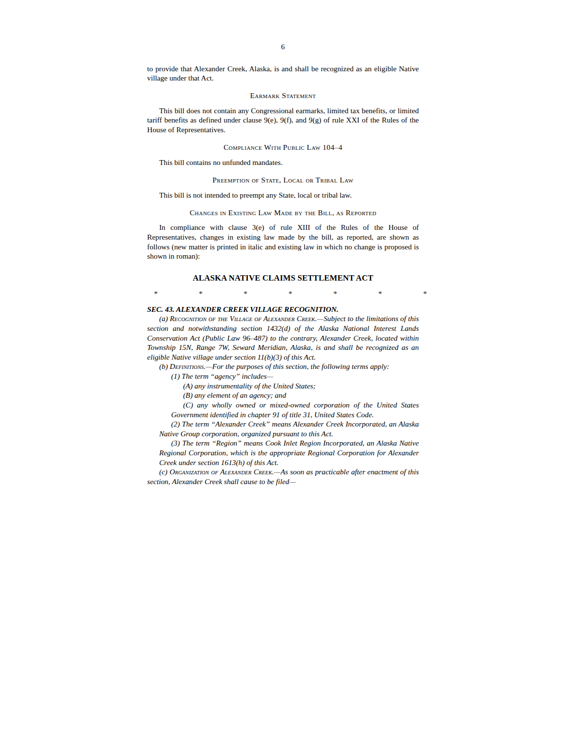6
to provide that Alexander Creek, Alaska, is and shall be recognized as an eligible Native village under that Act.
Earmark Statement
This bill does not contain any Congressional earmarks, limited tax benefits, or limited tariff benefits as defined under clause 9(e), 9(f), and 9(g) of rule XXI of the Rules of the House of Representatives.
Compliance With Public Law 104–4
This bill contains no unfunded mandates.
Preemption of State, Local or Tribal Law
This bill is not intended to preempt any State, local or tribal law.
Changes in Existing Law Made by the Bill, as Reported
In compliance with clause 3(e) of rule XIII of the Rules of the House of Representatives, changes in existing law made by the bill, as reported, are shown as follows (new matter is printed in italic and existing law in which no change is proposed is shown in roman):
ALASKA NATIVE CLAIMS SETTLEMENT ACT
* * * * * * *
SEC. 43. ALEXANDER CREEK VILLAGE RECOGNITION.
(a) Recognition of the Village of Alexander Creek.—Subject to the limitations of this section and notwithstanding section 1432(d) of the Alaska National Interest Lands Conservation Act (Public Law 96–487) to the contrary, Alexander Creek, located within Township 15N, Range 7W, Seward Meridian, Alaska, is and shall be recognized as an eligible Native village under section 11(b)(3) of this Act.
(b) Definitions.—For the purposes of this section, the following terms apply:
(1) The term “agency” includes—
(A) any instrumentality of the United States;
(B) any element of an agency; and
(C) any wholly owned or mixed-owned corporation of the United States Government identified in chapter 91 of title 31, United States Code.
(2) The term “Alexander Creek” means Alexander Creek Incorporated, an Alaska Native Group corporation, organized pursuant to this Act.
(3) The term “Region” means Cook Inlet Region Incorporated, an Alaska Native Regional Corporation, which is the appropriate Regional Corporation for Alexander Creek under section 1613(h) of this Act.
(c) Organization of Alexander Creek.—As soon as practicable after enactment of this section, Alexander Creek shall cause to be filed—